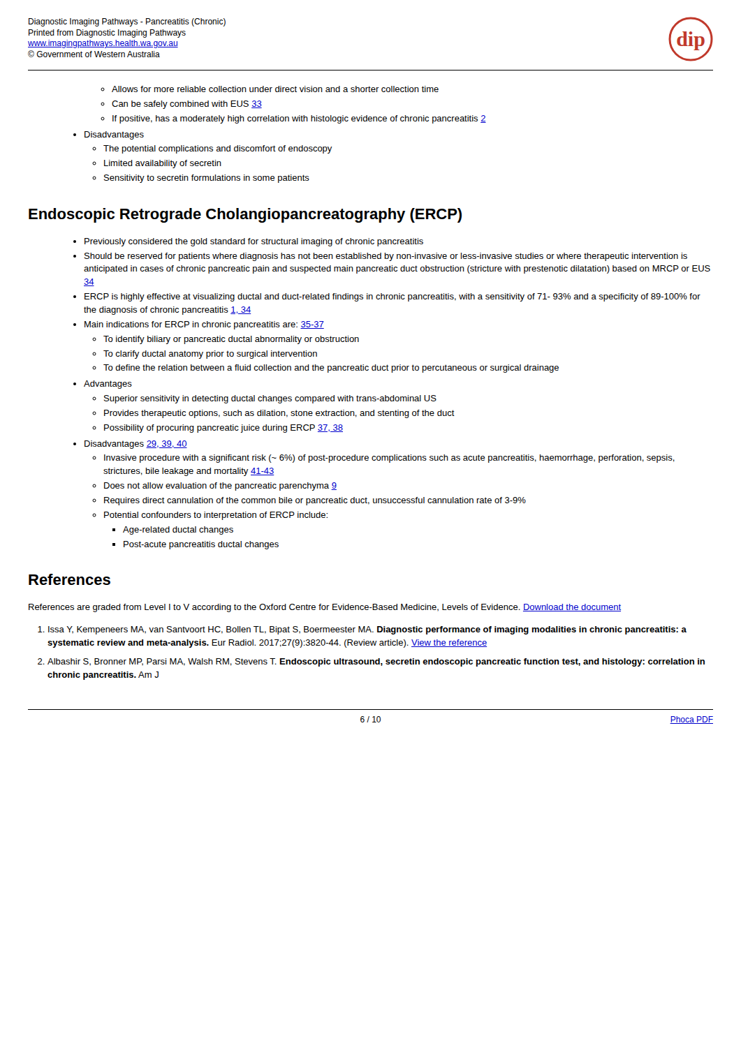Diagnostic Imaging Pathways - Pancreatitis (Chronic)
Printed from Diagnostic Imaging Pathways
www.imagingpathways.health.wa.gov.au
© Government of Western Australia
dip
Allows for more reliable collection under direct vision and a shorter collection time
Can be safely combined with EUS 33
If positive, has a moderately high correlation with histologic evidence of chronic pancreatitis 2
Disadvantages
The potential complications and discomfort of endoscopy
Limited availability of secretin
Sensitivity to secretin formulations in some patients
Endoscopic Retrograde Cholangiopancreatography (ERCP)
Previously considered the gold standard for structural imaging of chronic pancreatitis
Should be reserved for patients where diagnosis has not been established by non-invasive or less-invasive studies or where therapeutic intervention is anticipated in cases of chronic pancreatic pain and suspected main pancreatic duct obstruction (stricture with prestenotic dilatation) based on MRCP or EUS 34
ERCP is highly effective at visualizing ductal and duct-related findings in chronic pancreatitis, with a sensitivity of 71- 93% and a specificity of 89-100% for the diagnosis of chronic pancreatitis 1, 34
Main indications for ERCP in chronic pancreatitis are: 35-37
To identify biliary or pancreatic ductal abnormality or obstruction
To clarify ductal anatomy prior to surgical intervention
To define the relation between a fluid collection and the pancreatic duct prior to percutaneous or surgical drainage
Advantages
Superior sensitivity in detecting ductal changes compared with trans-abdominal US
Provides therapeutic options, such as dilation, stone extraction, and stenting of the duct
Possibility of procuring pancreatic juice during ERCP 37, 38
Disadvantages 29, 39, 40
Invasive procedure with a significant risk (~ 6%) of post-procedure complications such as acute pancreatitis, haemorrhage, perforation, sepsis, strictures, bile leakage and mortality 41-43
Does not allow evaluation of the pancreatic parenchyma 9
Requires direct cannulation of the common bile or pancreatic duct, unsuccessful cannulation rate of 3-9%
Potential confounders to interpretation of ERCP include:
Age-related ductal changes
Post-acute pancreatitis ductal changes
References
References are graded from Level I to V according to the Oxford Centre for Evidence-Based Medicine, Levels of Evidence. Download the document
Issa Y, Kempeneers MA, van Santvoort HC, Bollen TL, Bipat S, Boermeester MA. Diagnostic performance of imaging modalities in chronic pancreatitis: a systematic review and meta-analysis. Eur Radiol. 2017;27(9):3820-44. (Review article). View the reference
Albashir S, Bronner MP, Parsi MA, Walsh RM, Stevens T. Endoscopic ultrasound, secretin endoscopic pancreatic function test, and histology: correlation in chronic pancreatitis. Am J
6 / 10 Phoca PDF